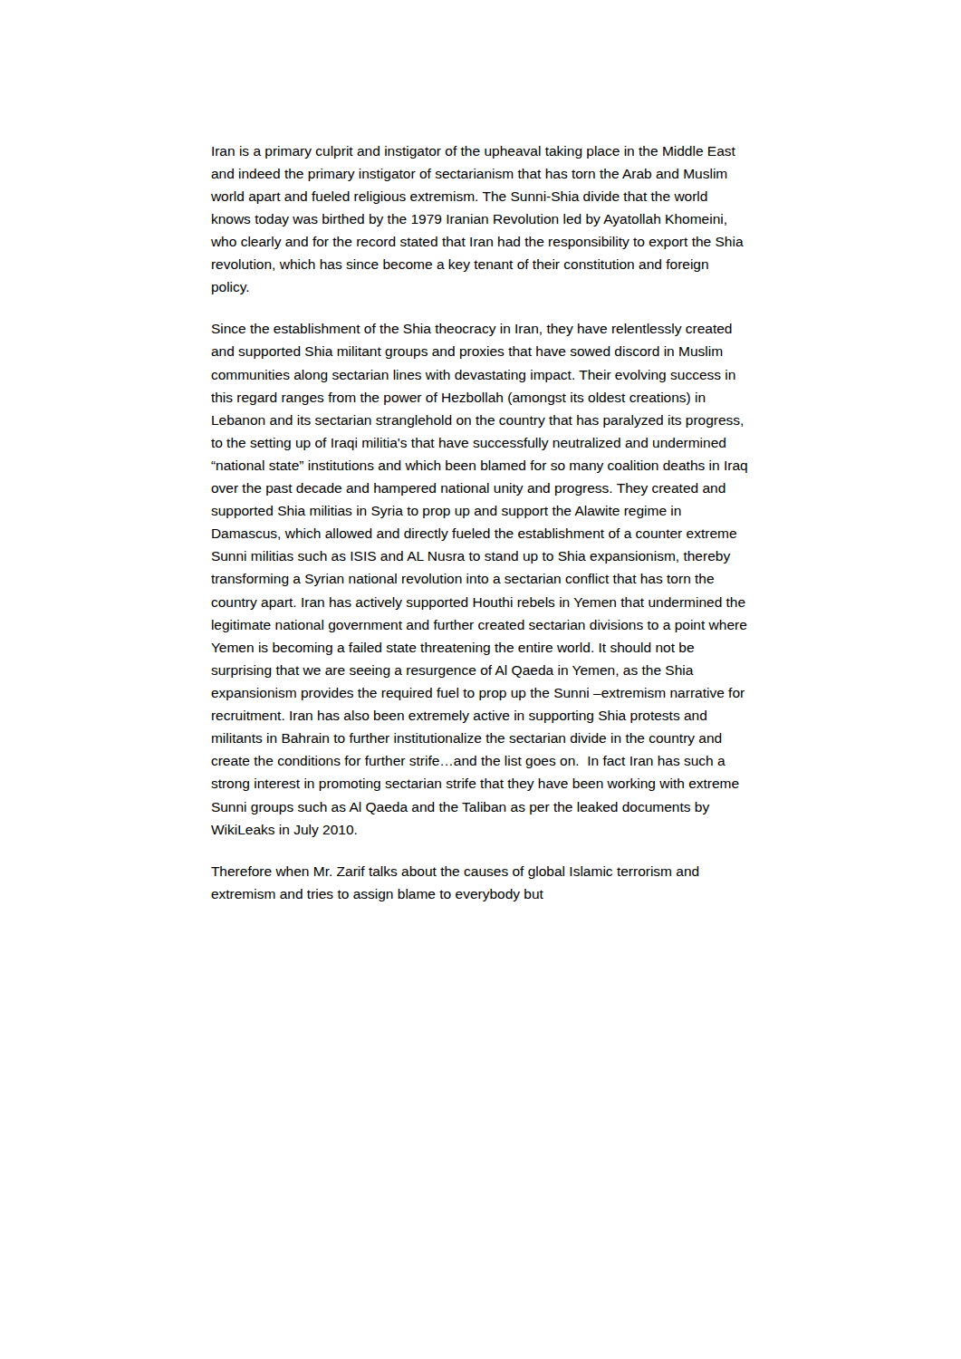Iran is a primary culprit and instigator of the upheaval taking place in the Middle East and indeed the primary instigator of sectarianism that has torn the Arab and Muslim world apart and fueled religious extremism. The Sunni-Shia divide that the world knows today was birthed by the 1979 Iranian Revolution led by Ayatollah Khomeini, who clearly and for the record stated that Iran had the responsibility to export the Shia revolution, which has since become a key tenant of their constitution and foreign policy.
Since the establishment of the Shia theocracy in Iran, they have relentlessly created and supported Shia militant groups and proxies that have sowed discord in Muslim communities along sectarian lines with devastating impact. Their evolving success in this regard ranges from the power of Hezbollah (amongst its oldest creations) in Lebanon and its sectarian stranglehold on the country that has paralyzed its progress, to the setting up of Iraqi militia's that have successfully neutralized and undermined “national state” institutions and which been blamed for so many coalition deaths in Iraq over the past decade and hampered national unity and progress. They created and supported Shia militias in Syria to prop up and support the Alawite regime in Damascus, which allowed and directly fueled the establishment of a counter extreme Sunni militias such as ISIS and AL Nusra to stand up to Shia expansionism, thereby transforming a Syrian national revolution into a sectarian conflict that has torn the country apart. Iran has actively supported Houthi rebels in Yemen that undermined the legitimate national government and further created sectarian divisions to a point where Yemen is becoming a failed state threatening the entire world. It should not be surprising that we are seeing a resurgence of Al Qaeda in Yemen, as the Shia expansionism provides the required fuel to prop up the Sunni –extremism narrative for recruitment. Iran has also been extremely active in supporting Shia protests and militants in Bahrain to further institutionalize the sectarian divide in the country and create the conditions for further strife…and the list goes on. In fact Iran has such a strong interest in promoting sectarian strife that they have been working with extreme Sunni groups such as Al Qaeda and the Taliban as per the leaked documents by WikiLeaks in July 2010.
Therefore when Mr. Zarif talks about the causes of global Islamic terrorism and extremism and tries to assign blame to everybody but